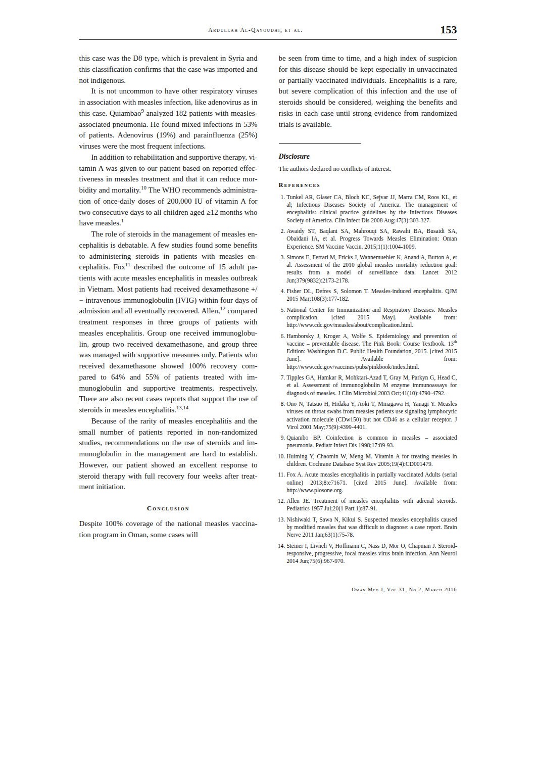Abdullah Al-Qayoudhi, et al.
153
this case was the D8 type, which is prevalent in Syria and this classification confirms that the case was imported and not indigenous.
It is not uncommon to have other respiratory viruses in association with measles infection, like adenovirus as in this case. Quiambao9 analyzed 182 patients with measles-associated pneumonia. He found mixed infections in 53% of patients. Adenovirus (19%) and parainfluenza (25%) viruses were the most frequent infections.
In addition to rehabilitation and supportive therapy, vitamin A was given to our patient based on reported effectiveness in measles treatment and that it can reduce morbidity and mortality.10 The WHO recommends administration of once-daily doses of 200,000 IU of vitamin A for two consecutive days to all children aged ≥12 months who have measles.1
The role of steroids in the management of measles encephalitis is debatable. A few studies found some benefits to administering steroids in patients with measles encephalitis. Fox11 described the outcome of 15 adult patients with acute measles encephalitis in measles outbreak in Vietnam. Most patients had received dexamethasone +/− intravenous immunoglobulin (IVIG) within four days of admission and all eventually recovered. Allen,12 compared treatment responses in three groups of patients with measles encephalitis. Group one received immunoglobulin, group two received dexamethasone, and group three was managed with supportive measures only. Patients who received dexamethasone showed 100% recovery compared to 64% and 55% of patients treated with immunoglobulin and supportive treatments, respectively. There are also recent cases reports that support the use of steroids in measles encephalitis.13,14
Because of the rarity of measles encephalitis and the small number of patients reported in non-randomized studies, recommendations on the use of steroids and immunoglobulin in the management are hard to establish. However, our patient showed an excellent response to steroid therapy with full recovery four weeks after treatment initiation.
Conclusion
Despite 100% coverage of the national measles vaccination program in Oman, some cases will
be seen from time to time, and a high index of suspicion for this disease should be kept especially in unvaccinated or partially vaccinated individuals. Encephalitis is a rare, but severe complication of this infection and the use of steroids should be considered, weighing the benefits and risks in each case until strong evidence from randomized trials is available.
Disclosure
The authors declared no conflicts of interest.
References
Tunkel AR, Glaser CA, Bloch KC, Sejvar JJ, Marra CM, Roos KL, et al; Infectious Diseases Society of America. The management of encephalitis: clinical practice guidelines by the Infectious Diseases Society of America. Clin Infect Dis 2008 Aug;47(3):303-327.
Awaidy ST, Baqlani SA, Mahrouqi SA, Rawahi BA, Busaidi SA, Obaidani IA, et al. Progress Towards Measles Elimination: Oman Experience. SM Vaccine Vaccin. 2015;1(1):1004-1009.
Simons E, Ferrari M, Fricks J, Wannemuehler K, Anand A, Burton A, et al. Assessment of the 2010 global measles mortality reduction goal: results from a model of surveillance data. Lancet 2012 Jun;379(9832):2173-2178.
Fisher DL, Defres S, Solomon T. Measles-induced encephalitis. QJM 2015 Mar;108(3):177-182.
National Center for Immunization and Respiratory Diseases. Measles complication. [cited 2015 May]. Available from: http://www.cdc.gov/measles/about/complication.html.
Hamborsky J, Kroger A, Wolfe S. Epidemiology and prevention of vaccine – preventable disease. The Pink Book: Course Textbook. 13th Edition: Washington D.C. Public Health Foundation, 2015. [cited 2015 June]. Available from: http://www.cdc.gov/vaccines/pubs/pinkbook/index.html.
Tipples GA, Hamkar R, Mohktari-Azad T, Gray M, Parkyn G, Head C, et al. Assessment of immunoglobulin M enzyme immunoassays for diagnosis of measles. J Clin Microbiol 2003 Oct;41(10):4790-4792.
Ono N, Tatsuo H, Hidaka Y, Aoki T, Minagawa H, Yanagi Y. Measles viruses on throat swabs from measles patients use signaling lymphocytic activation molecule (CDw150) but not CD46 as a cellular receptor. J Virol 2001 May;75(9):4399-4401.
Quiambo BP. Coinfection is common in measles – associated pneumonia. Pediatr Infect Dis 1998;17:89-93.
Huiming Y, Chaomin W, Meng M. Vitamin A for treating measles in children. Cochrane Database Syst Rev 2005;19(4):CD001479.
Fox A. Acute measles encephalitis in partially vaccinated Adults (serial online) 2013;8:e71671. [cited 2015 June]. Available from: http://www.plosone.org.
Allen JE. Treatment of measles encephalitis with adrenal steroids. Pediatrics 1957 Jul;20(1 Part 1):87-91.
Nishiwaki T, Sawa N, Kikui S. Suspected measles encephalitis caused by modified measles that was difficult to diagnose: a case report. Brain Nerve 2011 Jan;63(1):75-78.
Steiner I, Livneh V, Hoffmann C, Nass D, Mor O, Chapman J. Steroid-responsive, progressive, focal measles virus brain infection. Ann Neurol 2014 Jun;75(6):967-970.
Oman Med J, Vol 31, No 2, March 2016